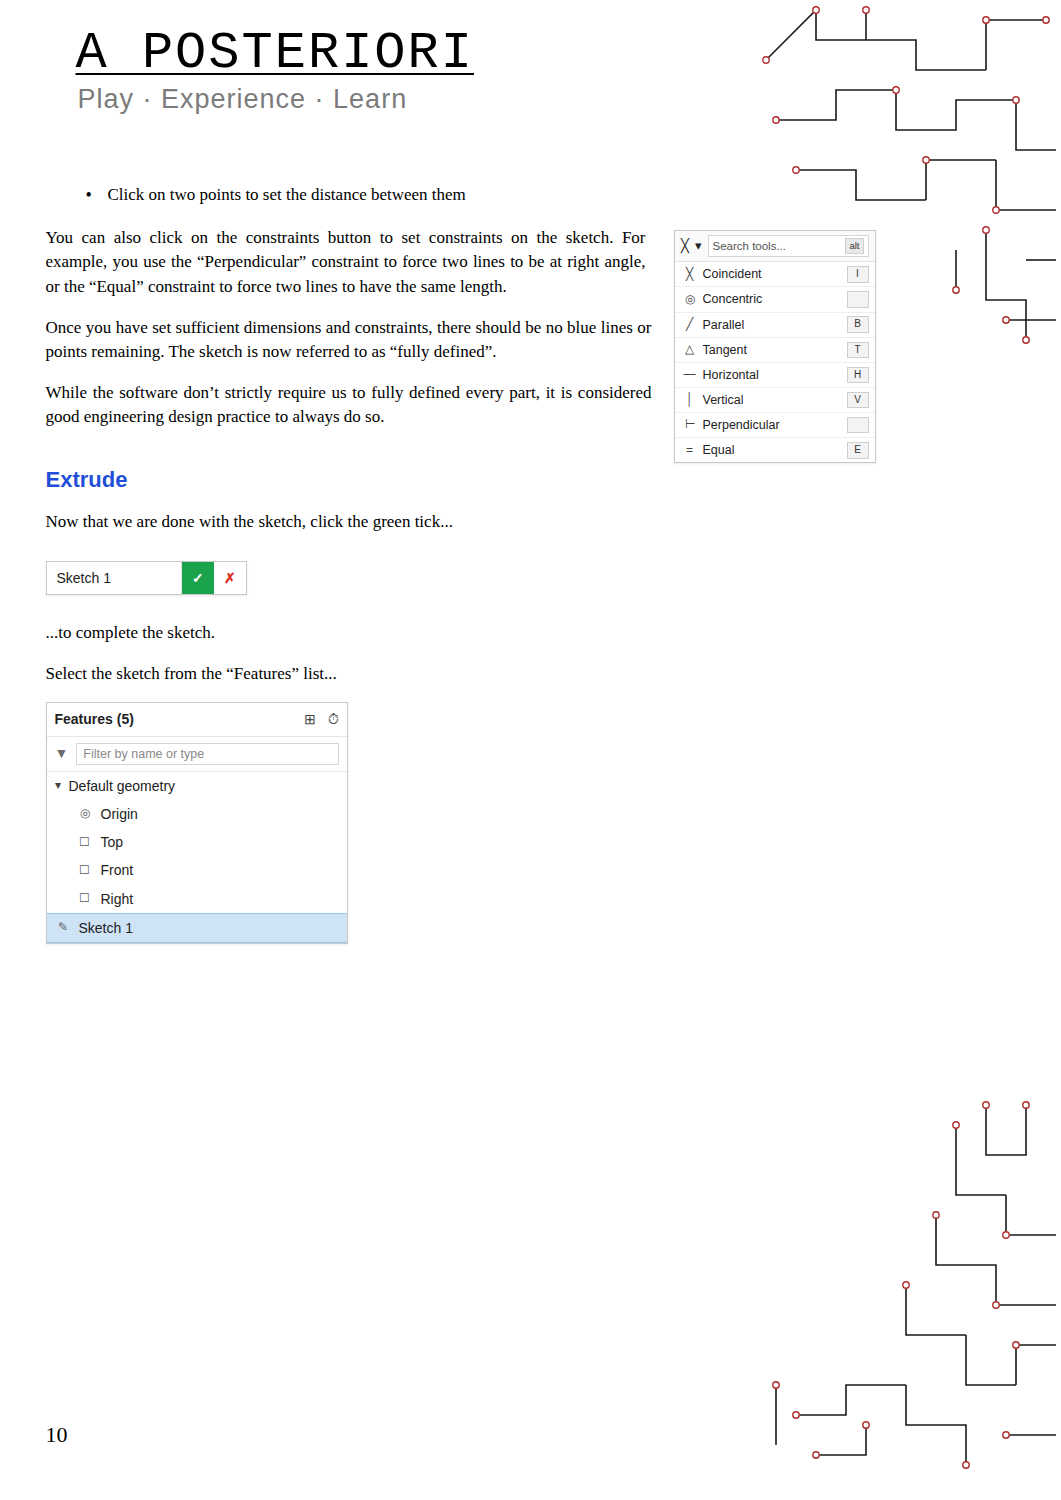A POSTERIORI
Play · Experience · Learn
Click on two points to set the distance between them
╳ ▾ Search tools... alt
╳Coincident I
◎Concentric
╱Parallel B
△Tangent T
—Horizontal H
│Vertical V
⊢Perpendicular
=Equal E
You can also click on the constraints button to set constraints on the sketch. For example, you use the “Perpendicular” constraint to force two lines to be at right angle, or the “Equal” constraint to force two lines to have the same length.
Once you have set sufficient dimensions and constraints, there should be no blue lines or points remaining. The sketch is now referred to as “fully defined”.
While the software don’t strictly require us to fully defined every part, it is considered good engineering design practice to always do so.
Extrude
Now that we are done with the sketch, click the green tick...
Sketch 1 ✓ ✗
...to complete the sketch.
Select the sketch from the “Features” list...
Features (5) ⊞ ⏱
▼
▾Default geometry
◎Origin
☐Top
☐Front
☐Right
✎Sketch 1
10